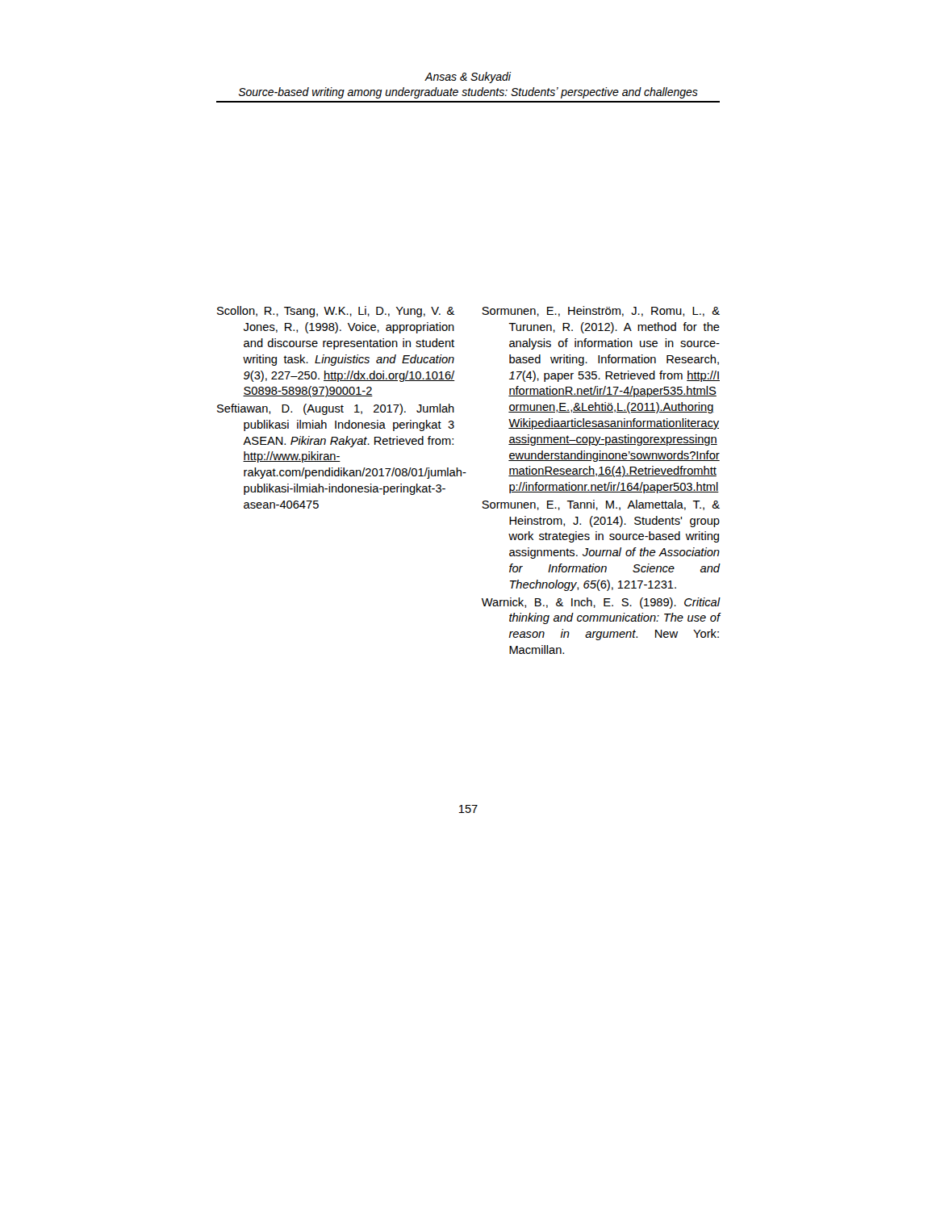Ansas & Sukyadi Source-based writing among undergraduate students: Studentsʼ perspective and challenges
Scollon, R., Tsang, W.K., Li, D., Yung, V. & Jones, R., (1998). Voice, appropriation and discourse representation in student writing task. Linguistics and Education 9(3), 227–250. http://dx.doi.org/10.1016/S0898-5898(97)90001-2
Seftiawan, D. (August 1, 2017). Jumlah publikasi ilmiah Indonesia peringkat 3 ASEAN. Pikiran Rakyat. Retrieved from: http://www.pikiran-rakyat.com/pendidikan/2017/08/01/jumlah-publikasi-ilmiah-indonesia-peringkat-3-asean-406475
Sormunen, E., Heinström, J., Romu, L., & Turunen, R. (2012). A method for the analysis of information use in source-based writing. Information Research, 17(4), paper 535. Retrieved from http://InformationR.net/ir/17-4/paper535.html Sormunen,E.,&Lehtiö,L.(2011).AuthoringWikipediaarticlesasaninformationliteracyassignment–copy-pastingorexpressingnewunderstandinginone’sownwords?InformationResearch,16(4).Retrievedfromhttp://informationr.net/ir/164/paper503.html
Sormunen, E., Tanni, M., Alamettala, T., & Heinstrom, J. (2014). Students' group work strategies in source-based writing assignments. Journal of the Association for Information Science and Thechnology, 65(6), 1217-1231.
Warnick, B., & Inch, E. S. (1989). Critical thinking and communication: The use of reason in argument. New York: Macmillan.
157